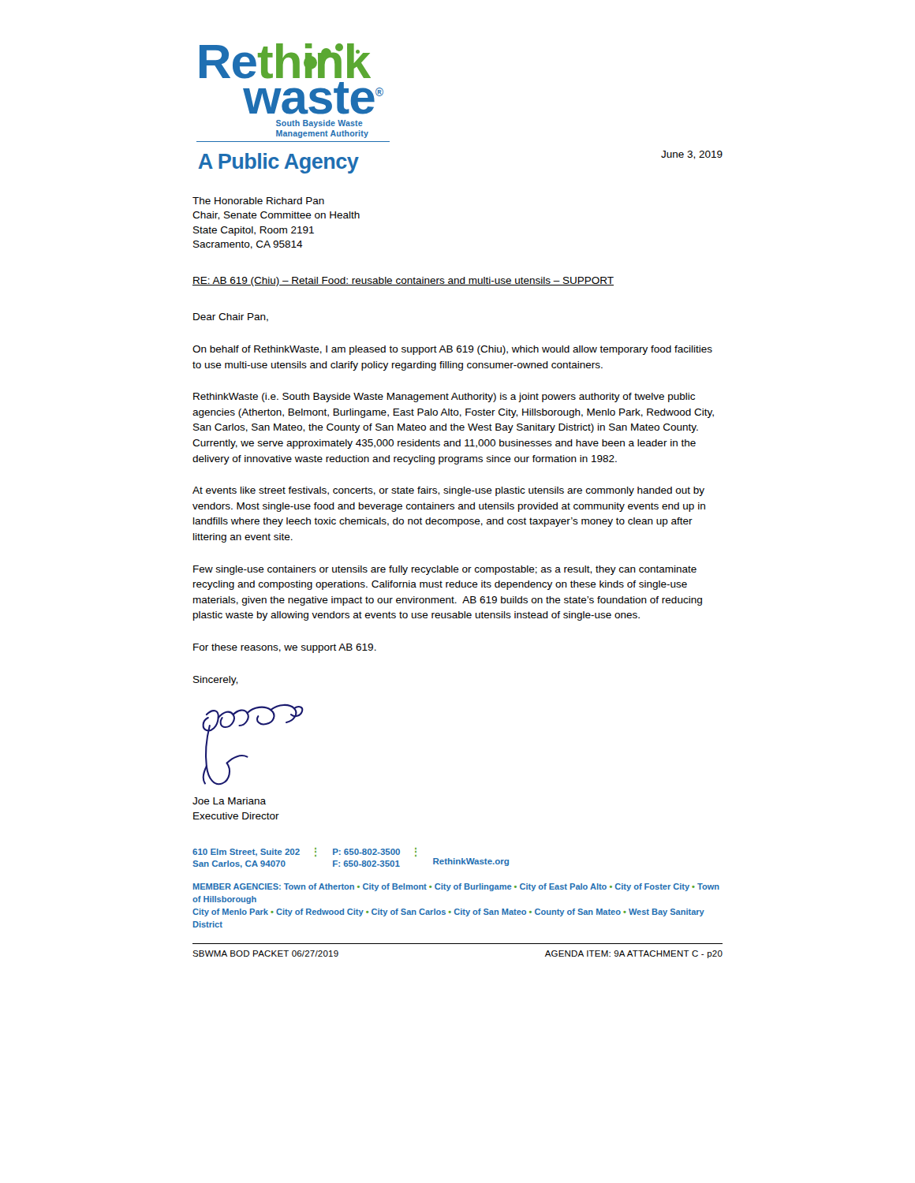Re think waste®
South Bayside Waste
Management Authority
A Public Agency
June 3, 2019
The Honorable Richard Pan
Chair, Senate Committee on Health
State Capitol, Room 2191
Sacramento, CA 95814
RE: AB 619 (Chiu) – Retail Food: reusable containers and multi-use utensils – SUPPORT
Dear Chair Pan,
On behalf of RethinkWaste, I am pleased to support AB 619 (Chiu), which would allow temporary food facilities to use multi-use utensils and clarify policy regarding filling consumer-owned containers.
RethinkWaste (i.e. South Bayside Waste Management Authority) is a joint powers authority of twelve public agencies (Atherton, Belmont, Burlingame, East Palo Alto, Foster City, Hillsborough, Menlo Park, Redwood City, San Carlos, San Mateo, the County of San Mateo and the West Bay Sanitary District) in San Mateo County. Currently, we serve approximately 435,000 residents and 11,000 businesses and have been a leader in the delivery of innovative waste reduction and recycling programs since our formation in 1982.
At events like street festivals, concerts, or state fairs, single-use plastic utensils are commonly handed out by vendors. Most single-use food and beverage containers and utensils provided at community events end up in landfills where they leech toxic chemicals, do not decompose, and cost taxpayer’s money to clean up after littering an event site.
Few single-use containers or utensils are fully recyclable or compostable; as a result, they can contaminate recycling and composting operations. California must reduce its dependency on these kinds of single-use materials, given the negative impact to our environment. AB 619 builds on the state’s foundation of reducing plastic waste by allowing vendors at events to use reusable utensils instead of single-use ones.
For these reasons, we support AB 619.
Sincerely,
Joe La Mariana
Executive Director
610 Elm Street, Suite 202
San Carlos, CA 94070
⋮
P: 650-802-3500
F: 650-802-3501
⋮
RethinkWaste.org
MEMBER AGENCIES: Town of Atherton • City of Belmont • City of Burlingame • City of East Palo Alto • City of Foster City • Town of Hillsborough
City of Menlo Park • City of Redwood City • City of San Carlos • City of San Mateo • County of San Mateo • West Bay Sanitary District
SBWMA BOD PACKET 06/27/2019 AGENDA ITEM: 9A ATTACHMENT C - p20